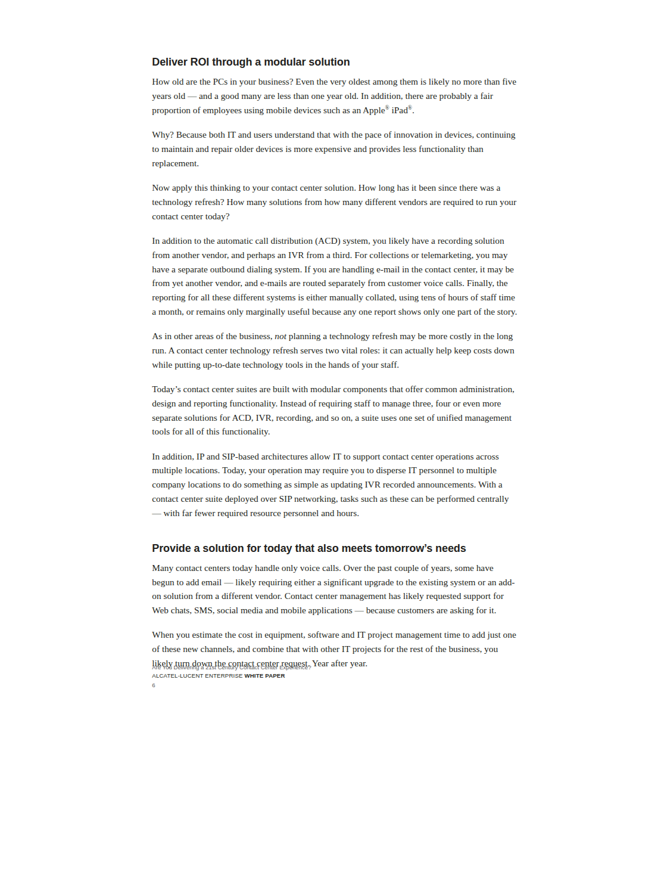Deliver ROI through a modular solution
How old are the PCs in your business? Even the very oldest among them is likely no more than five years old — and a good many are less than one year old. In addition, there are probably a fair proportion of employees using mobile devices such as an Apple® iPad®.
Why? Because both IT and users understand that with the pace of innovation in devices, continuing to maintain and repair older devices is more expensive and provides less functionality than replacement.
Now apply this thinking to your contact center solution. How long has it been since there was a technology refresh? How many solutions from how many different vendors are required to run your contact center today?
In addition to the automatic call distribution (ACD) system, you likely have a recording solution from another vendor, and perhaps an IVR from a third. For collections or telemarketing, you may have a separate outbound dialing system. If you are handling e-mail in the contact center, it may be from yet another vendor, and e-mails are routed separately from customer voice calls. Finally, the reporting for all these different systems is either manually collated, using tens of hours of staff time a month, or remains only marginally useful because any one report shows only one part of the story.
As in other areas of the business, not planning a technology refresh may be more costly in the long run. A contact center technology refresh serves two vital roles: it can actually help keep costs down while putting up-to-date technology tools in the hands of your staff.
Today’s contact center suites are built with modular components that offer common administration, design and reporting functionality. Instead of requiring staff to manage three, four or even more separate solutions for ACD, IVR, recording, and so on, a suite uses one set of unified management tools for all of this functionality.
In addition, IP and SIP-based architectures allow IT to support contact center operations across multiple locations. Today, your operation may require you to disperse IT personnel to multiple company locations to do something as simple as updating IVR recorded announcements. With a contact center suite deployed over SIP networking, tasks such as these can be performed centrally — with far fewer required resource personnel and hours.
Provide a solution for today that also meets tomorrow’s needs
Many contact centers today handle only voice calls. Over the past couple of years, some have begun to add email — likely requiring either a significant upgrade to the existing system or an add-on solution from a different vendor. Contact center management has likely requested support for Web chats, SMS, social media and mobile applications — because customers are asking for it.
When you estimate the cost in equipment, software and IT project management time to add just one of these new channels, and combine that with other IT projects for the rest of the business, you likely turn down the contact center request. Year after year.
Are You Delivering a 21st Century Contact Center Experience?
ALCATEL-LUCENT ENTERPRISE WHITE PAPER
6